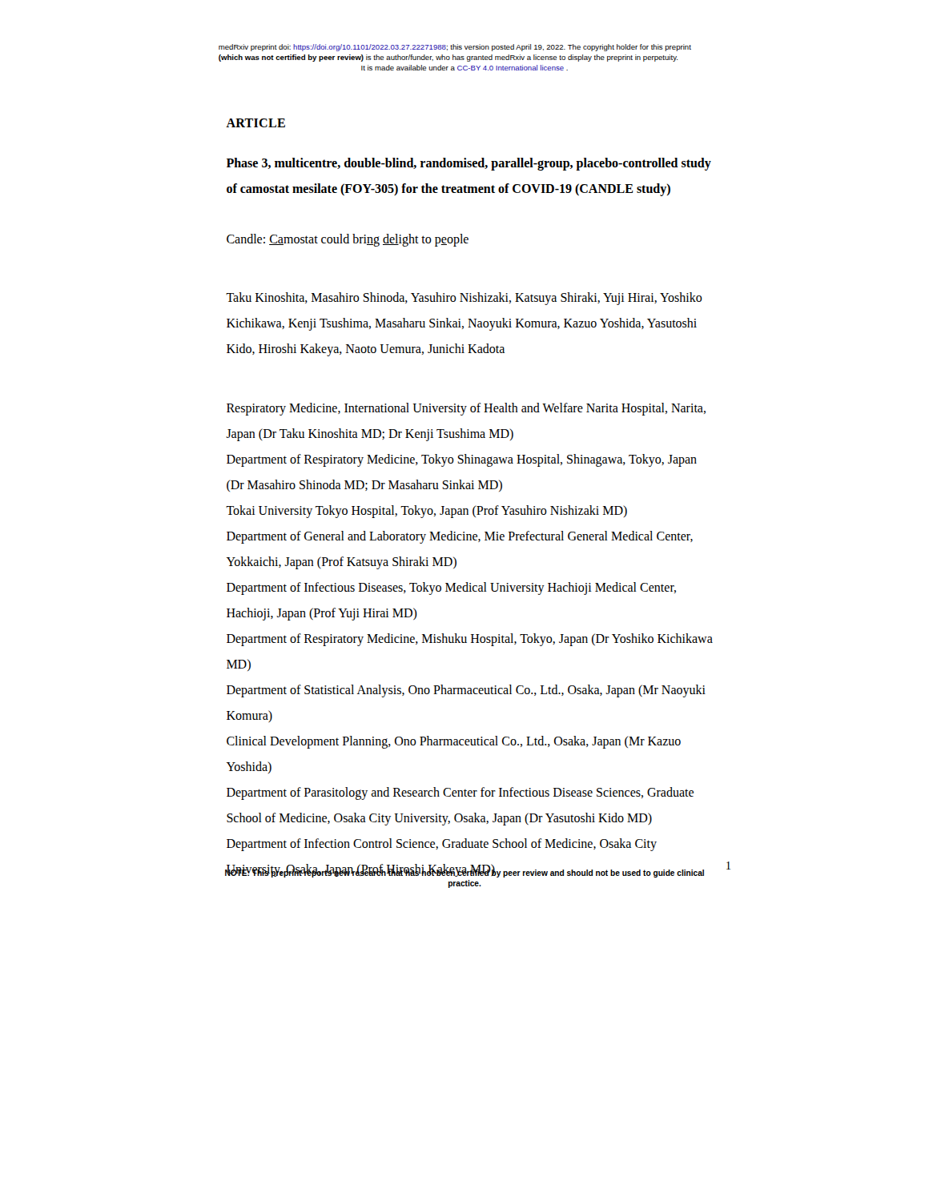medRxiv preprint doi: https://doi.org/10.1101/2022.03.27.22271988; this version posted April 19, 2022. The copyright holder for this preprint
(which was not certified by peer review) is the author/funder, who has granted medRxiv a license to display the preprint in perpetuity.
It is made available under a CC-BY 4.0 International license .
ARTICLE
Phase 3, multicentre, double-blind, randomised, parallel-group, placebo-controlled study of camostat mesilate (FOY-305) for the treatment of COVID-19 (CANDLE study)
Candle: Camostat could bring delight to people
Taku Kinoshita, Masahiro Shinoda, Yasuhiro Nishizaki, Katsuya Shiraki, Yuji Hirai, Yoshiko Kichikawa, Kenji Tsushima, Masaharu Sinkai, Naoyuki Komura, Kazuo Yoshida, Yasutoshi Kido, Hiroshi Kakeya, Naoto Uemura, Junichi Kadota
Respiratory Medicine, International University of Health and Welfare Narita Hospital, Narita, Japan (Dr Taku Kinoshita MD; Dr Kenji Tsushima MD)
Department of Respiratory Medicine, Tokyo Shinagawa Hospital, Shinagawa, Tokyo, Japan (Dr Masahiro Shinoda MD; Dr Masaharu Sinkai MD)
Tokai University Tokyo Hospital, Tokyo, Japan (Prof Yasuhiro Nishizaki MD)
Department of General and Laboratory Medicine, Mie Prefectural General Medical Center, Yokkaichi, Japan (Prof Katsuya Shiraki MD)
Department of Infectious Diseases, Tokyo Medical University Hachioji Medical Center, Hachioji, Japan (Prof Yuji Hirai MD)
Department of Respiratory Medicine, Mishuku Hospital, Tokyo, Japan (Dr Yoshiko Kichikawa MD)
Department of Statistical Analysis, Ono Pharmaceutical Co., Ltd., Osaka, Japan (Mr Naoyuki Komura)
Clinical Development Planning, Ono Pharmaceutical Co., Ltd., Osaka, Japan (Mr Kazuo Yoshida)
Department of Parasitology and Research Center for Infectious Disease Sciences, Graduate School of Medicine, Osaka City University, Osaka, Japan (Dr Yasutoshi Kido MD)
Department of Infection Control Science, Graduate School of Medicine, Osaka City University, Osaka, Japan (Prof Hiroshi Kakeya MD)
NOTE: This preprint reports new research that has not been certified by peer review and should not be used to guide clinical practice.
1